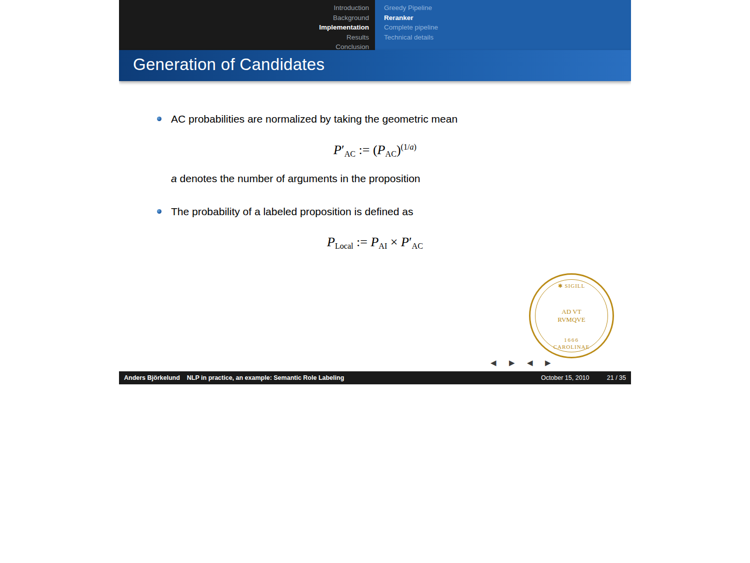Introduction
Background
Implementation
Results
Conclusion
Greedy Pipeline
Reranker
Complete pipeline
Technical details
Generation of Candidates
AC probabilities are normalized by taking the geometric mean
P′AC := (PAC)(1/a)
a denotes the number of arguments in the proposition
The probability of a labeled proposition is defined as
PLocal := PAI × P′AC
✱ SIGILL
AD VT
RVMQVE
1666
CAROLINAE
◀ ▶ ◀ ▶
Anders Björkelund
NLP in practice, an example: Semantic Role Labeling
October 15, 2010 21 / 35